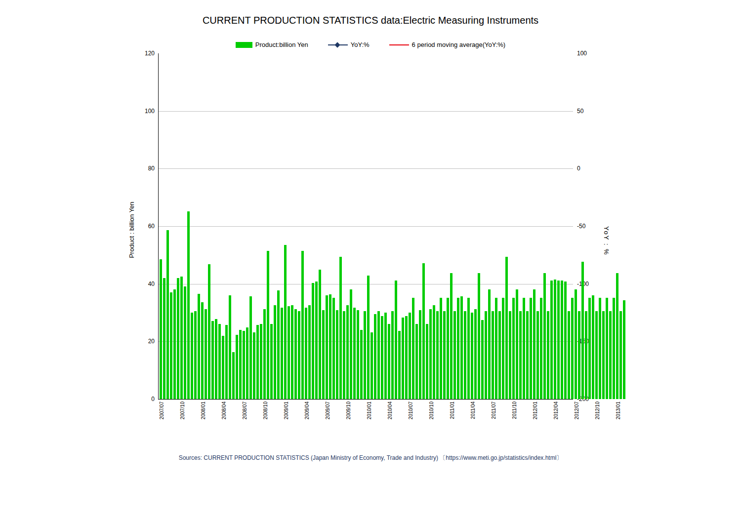CURRENT PRODUCTION STATISTICS data:Electric Measuring Instruments
Product:billion Yen
YoY:%
6 period moving average(YoY:%)
Product : billion Yen
YoY : %
0
20
40
60
80
100
120
-200
-150
-100
-50
0
50
100
2007/07
2007/10
2008/01
2008/04
2008/07
2008/10
2009/01
2009/04
2009/07
2009/10
2010/01
2010/04
2010/07
2010/10
2011/01
2011/04
2011/07
2011/10
2012/01
2012/04
2012/07
2012/10
2013/01
Sources: CURRENT PRODUCTION STATISTICS (Japan Ministry of Economy, Trade and Industry) 〔https://www.meti.go.jp/statistics/index.html〕